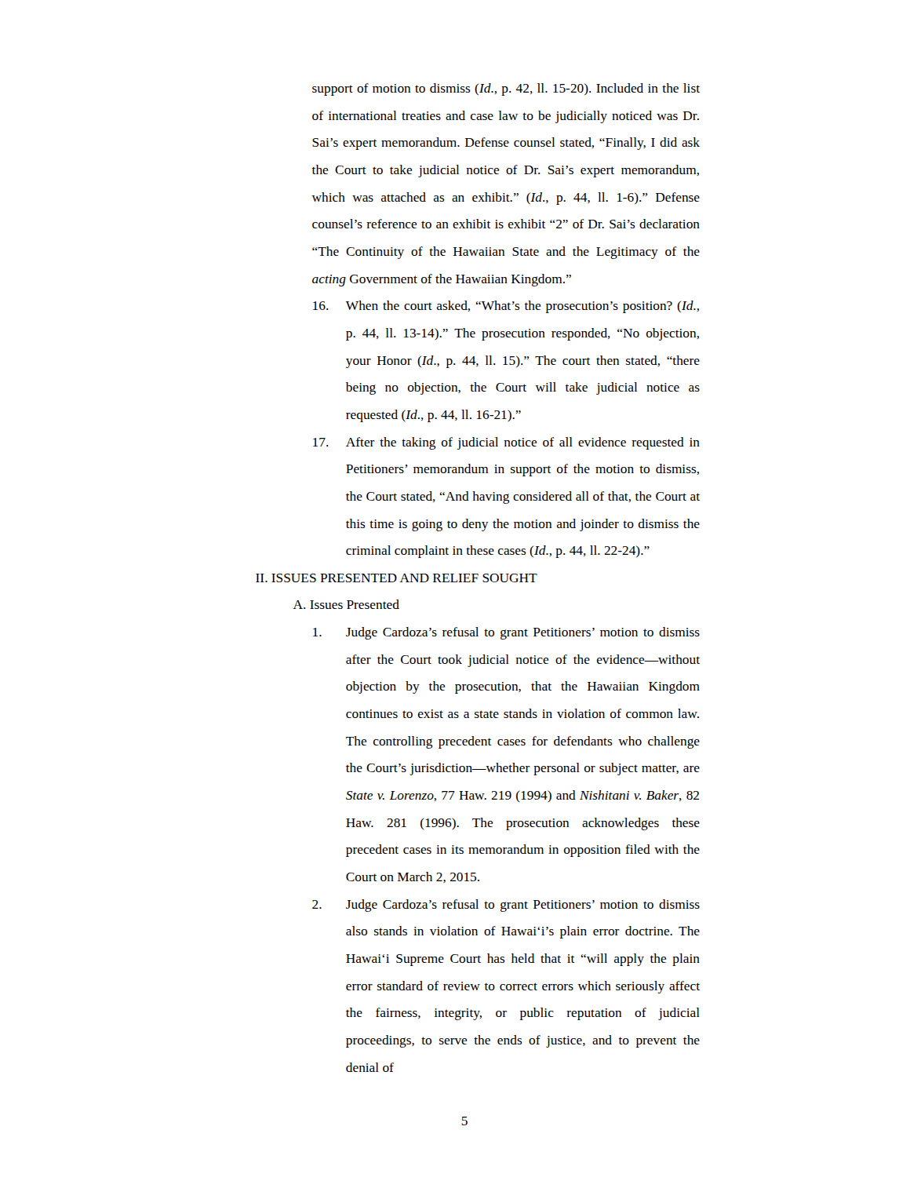support of motion to dismiss (Id., p. 42, ll. 15-20). Included in the list of international treaties and case law to be judicially noticed was Dr. Sai’s expert memorandum. Defense counsel stated, “Finally, I did ask the Court to take judicial notice of Dr. Sai’s expert memorandum, which was attached as an exhibit.” (Id., p. 44, ll. 1-6).” Defense counsel’s reference to an exhibit is exhibit “2” of Dr. Sai’s declaration “The Continuity of the Hawaiian State and the Legitimacy of the acting Government of the Hawaiian Kingdom.”
16. When the court asked, “What’s the prosecution’s position? (Id., p. 44, ll. 13-14).” The prosecution responded, “No objection, your Honor (Id., p. 44, ll. 15).” The court then stated, “there being no objection, the Court will take judicial notice as requested (Id., p. 44, ll. 16-21).”
17. After the taking of judicial notice of all evidence requested in Petitioners’ memorandum in support of the motion to dismiss, the Court stated, “And having considered all of that, the Court at this time is going to deny the motion and joinder to dismiss the criminal complaint in these cases (Id., p. 44, ll. 22-24).”
II. ISSUES PRESENTED AND RELIEF SOUGHT
A. Issues Presented
1. Judge Cardoza’s refusal to grant Petitioners’ motion to dismiss after the Court took judicial notice of the evidence—without objection by the prosecution, that the Hawaiian Kingdom continues to exist as a state stands in violation of common law. The controlling precedent cases for defendants who challenge the Court’s jurisdiction—whether personal or subject matter, are State v. Lorenzo, 77 Haw. 219 (1994) and Nishitani v. Baker, 82 Haw. 281 (1996). The prosecution acknowledges these precedent cases in its memorandum in opposition filed with the Court on March 2, 2015.
2. Judge Cardoza’s refusal to grant Petitioners’ motion to dismiss also stands in violation of Hawai‘i’s plain error doctrine. The Hawai‘i Supreme Court has held that it “will apply the plain error standard of review to correct errors which seriously affect the fairness, integrity, or public reputation of judicial proceedings, to serve the ends of justice, and to prevent the denial of
5